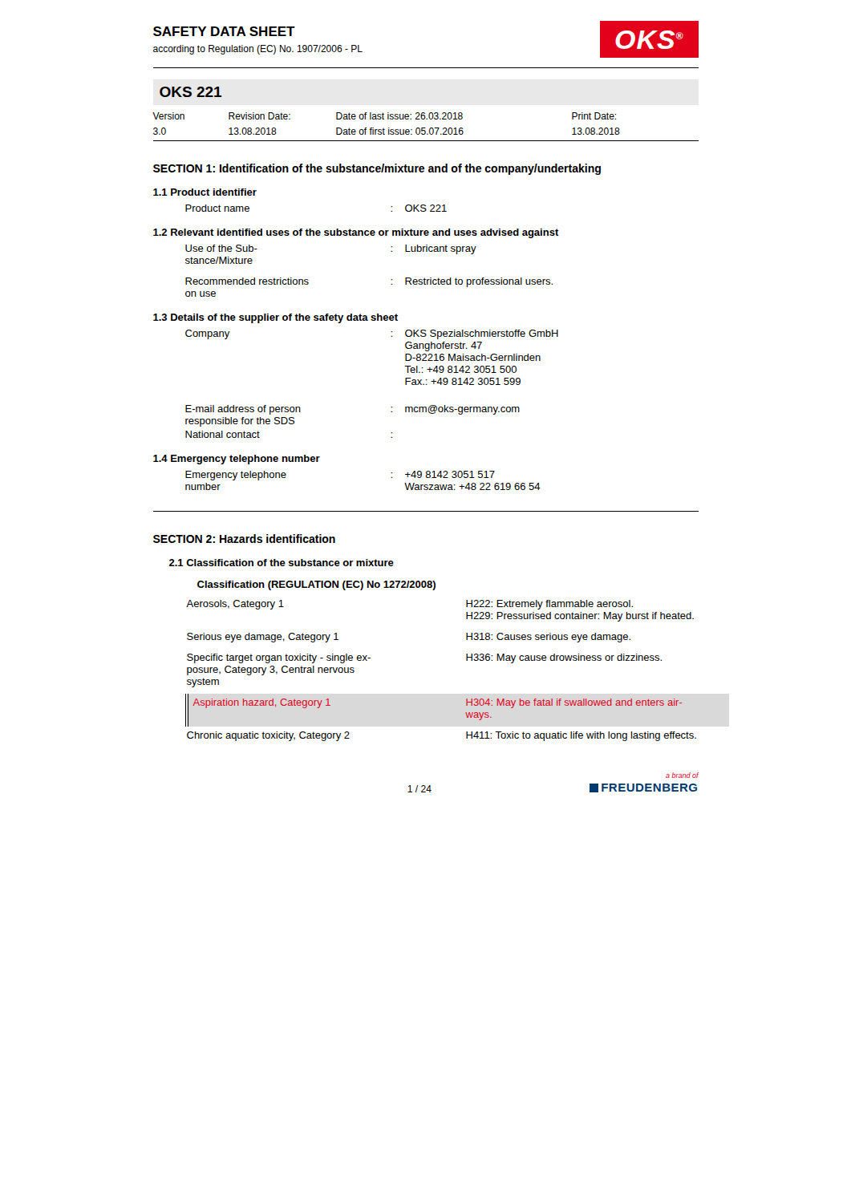SAFETY DATA SHEET
according to Regulation (EC) No. 1907/2006 - PL
OKS®
OKS 221
| Version | Revision Date: | Date of last issue: 26.03.2018 | Print Date: |
| 3.0 | 13.08.2018 | Date of first issue: 05.07.2016 | 13.08.2018 |
SECTION 1: Identification of the substance/mixture and of the company/undertaking
1.1 Product identifier
| Product name | : | OKS 221 |
1.2 Relevant identified uses of the substance or mixture and uses advised against
| Use of the Sub- stance/Mixture | : | Lubricant spray |
| Recommended restrictions on use | : | Restricted to professional users. |
1.3 Details of the supplier of the safety data sheet
| Company | : | OKS Spezialschmierstoffe GmbH Ganghoferstr. 47 D-82216 Maisach-Gernlinden Tel.: +49 8142 3051 500 Fax.: +49 8142 3051 599 |
| E-mail address of person responsible for the SDS | : | mcm@oks-germany.com |
| National contact | : | |
1.4 Emergency telephone number
| Emergency telephone number | : | +49 8142 3051 517 Warszawa: +48 22 619 66 54 |
SECTION 2: Hazards identification
2.1 Classification of the substance or mixture
Classification (REGULATION (EC) No 1272/2008)
| Aerosols, Category 1 | H222: Extremely flammable aerosol. H229: Pressurised container: May burst if heated. |
| Serious eye damage, Category 1 | H318: Causes serious eye damage. |
| Specific target organ toxicity - single ex- posure, Category 3, Central nervous system | H336: May cause drowsiness or dizziness. |
| Aspiration hazard, Category 1 | H304: May be fatal if swallowed and enters air- ways. |
| Chronic aquatic toxicity, Category 2 | H411: Toxic to aquatic life with long lasting effects. |
1 / 24
a brand of
FREUDENBERG